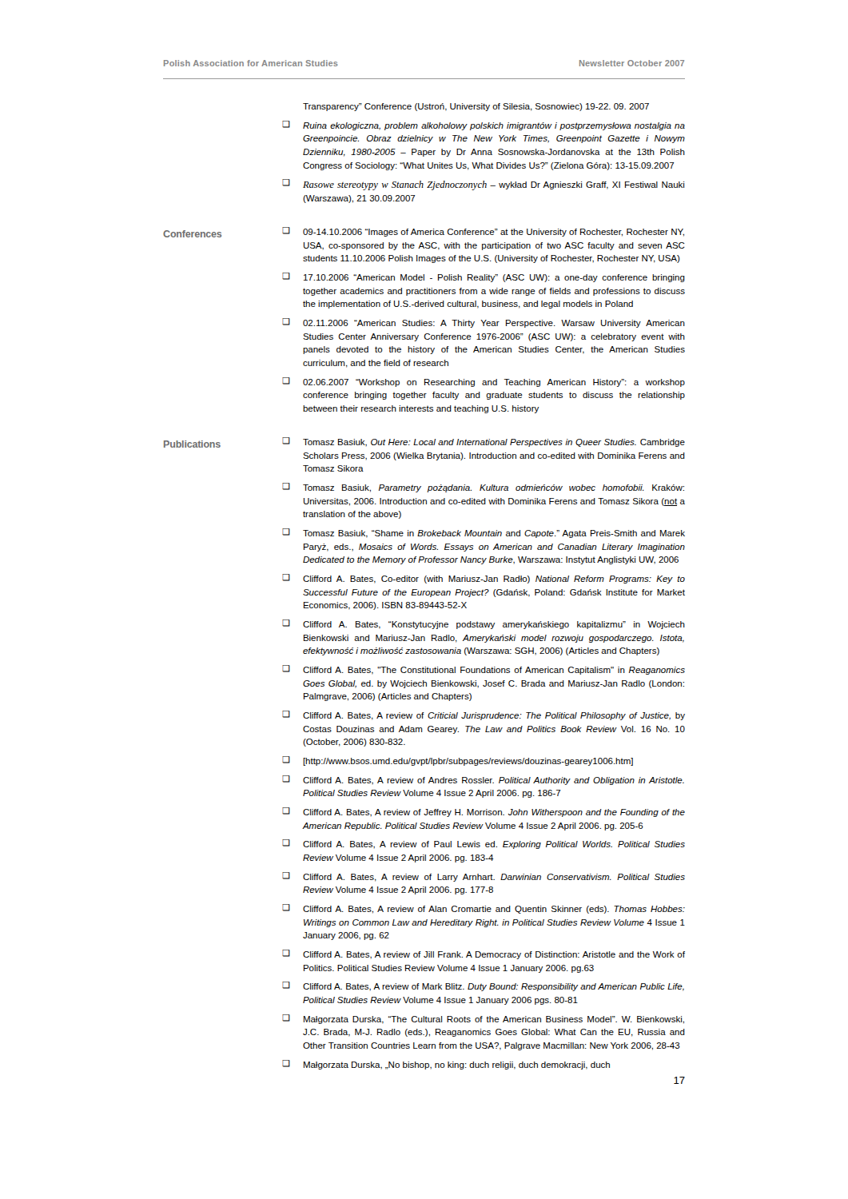Polish Association for American Studies
Newsletter October 2007
Transparency” Conference (Ustroń, University of Silesia, Sosnowiec) 19-22. 09. 2007
Ruina ekologiczna, problem alkoholowy polskich imigrantów i postprzemysłowa nostalgia na Greenpoincie. Obraz dzielnicy w The New York Times, Greenpoint Gazette i Nowym Dzienniku, 1980-2005 – Paper by Dr Anna Sosnowska-Jordanovska at the 13th Polish Congress of Sociology: “What Unites Us, What Divides Us?” (Zielona Góra): 13-15.09.2007
Rasowe stereotypy w Stanach Zjednoczonych – wykład Dr Agnieszki Graff, XI Festiwal Nauki (Warszawa), 21 30.09.2007
Conferences
09-14.10.2006 “Images of America Conference” at the University of Rochester, Rochester NY, USA, co-sponsored by the ASC, with the participation of two ASC faculty and seven ASC students 11.10.2006 Polish Images of the U.S. (University of Rochester, Rochester NY, USA)
17.10.2006 “American Model - Polish Reality” (ASC UW): a one-day conference bringing together academics and practitioners from a wide range of fields and professions to discuss the implementation of U.S.-derived cultural, business, and legal models in Poland
02.11.2006 “American Studies: A Thirty Year Perspective. Warsaw University American Studies Center Anniversary Conference 1976-2006” (ASC UW): a celebratory event with panels devoted to the history of the American Studies Center, the American Studies curriculum, and the field of research
02.06.2007 “Workshop on Researching and Teaching American History”: a workshop conference bringing together faculty and graduate students to discuss the relationship between their research interests and teaching U.S. history
Publications
Tomasz Basiuk, Out Here: Local and International Perspectives in Queer Studies. Cambridge Scholars Press, 2006 (Wielka Brytania). Introduction and co-edited with Dominika Ferens and Tomasz Sikora
Tomasz Basiuk, Parametry pożądania. Kultura odmieńców wobec homofobii. Kraków: Universitas, 2006. Introduction and co-edited with Dominika Ferens and Tomasz Sikora (not a translation of the above)
Tomasz Basiuk, “Shame in Brokeback Mountain and Capote.” Agata Preis-Smith and Marek Paryż, eds., Mosaics of Words. Essays on American and Canadian Literary Imagination Dedicated to the Memory of Professor Nancy Burke, Warszawa: Instytut Anglistyki UW, 2006
Clifford A. Bates, Co-editor (with Mariusz-Jan Radło) National Reform Programs: Key to Successful Future of the European Project? (Gdańsk, Poland: Gdańsk Institute for Market Economics, 2006). ISBN 83-89443-52-X
Clifford A. Bates, “Konstytucyjne podstawy amerykańskiego kapitalizmu” in Wojciech Bienkowski and Mariusz-Jan Radlo, Amerykański model rozwoju gospodarczego. Istota, efektywność i możliwość zastosowania (Warszawa: SGH, 2006) (Articles and Chapters)
Clifford A. Bates, "The Constitutional Foundations of American Capitalism" in Reaganomics Goes Global, ed. by Wojciech Bienkowski, Josef C. Brada and Mariusz-Jan Radlo (London: Palmgrave, 2006) (Articles and Chapters)
Clifford A. Bates, A review of Criticial Jurisprudence: The Political Philosophy of Justice, by Costas Douzinas and Adam Gearey. The Law and Politics Book Review Vol. 16 No. 10 (October, 2006) 830-832.
[http://www.bsos.umd.edu/gvpt/lpbr/subpages/reviews/douzinas-gearey1006.htm]
Clifford A. Bates, A review of Andres Rossler. Political Authority and Obligation in Aristotle. Political Studies Review Volume 4 Issue 2 April 2006. pg. 186-7
Clifford A. Bates, A review of Jeffrey H. Morrison. John Witherspoon and the Founding of the American Republic. Political Studies Review Volume 4 Issue 2 April 2006. pg. 205-6
Clifford A. Bates, A review of Paul Lewis ed. Exploring Political Worlds. Political Studies Review Volume 4 Issue 2 April 2006. pg. 183-4
Clifford A. Bates, A review of Larry Arnhart. Darwinian Conservativism. Political Studies Review Volume 4 Issue 2 April 2006. pg. 177-8
Clifford A. Bates, A review of Alan Cromartie and Quentin Skinner (eds). Thomas Hobbes: Writings on Common Law and Hereditary Right. in Political Studies Review Volume 4 Issue 1 January 2006, pg. 62
Clifford A. Bates, A review of Jill Frank. A Democracy of Distinction: Aristotle and the Work of Politics. Political Studies Review Volume 4 Issue 1 January 2006. pg.63
Clifford A. Bates, A review of Mark Blitz. Duty Bound: Responsibility and American Public Life, Political Studies Review Volume 4 Issue 1 January 2006 pgs. 80-81
Małgorzata Durska, “The Cultural Roots of the American Business Model”. W. Bienkowski, J.C. Brada, M-J. Radlo (eds.), Reaganomics Goes Global: What Can the EU, Russia and Other Transition Countries Learn from the USA?, Palgrave Macmillan: New York 2006, 28-43
Małgorzata Durska, „No bishop, no king: duch religii, duch demokracji, duch
17